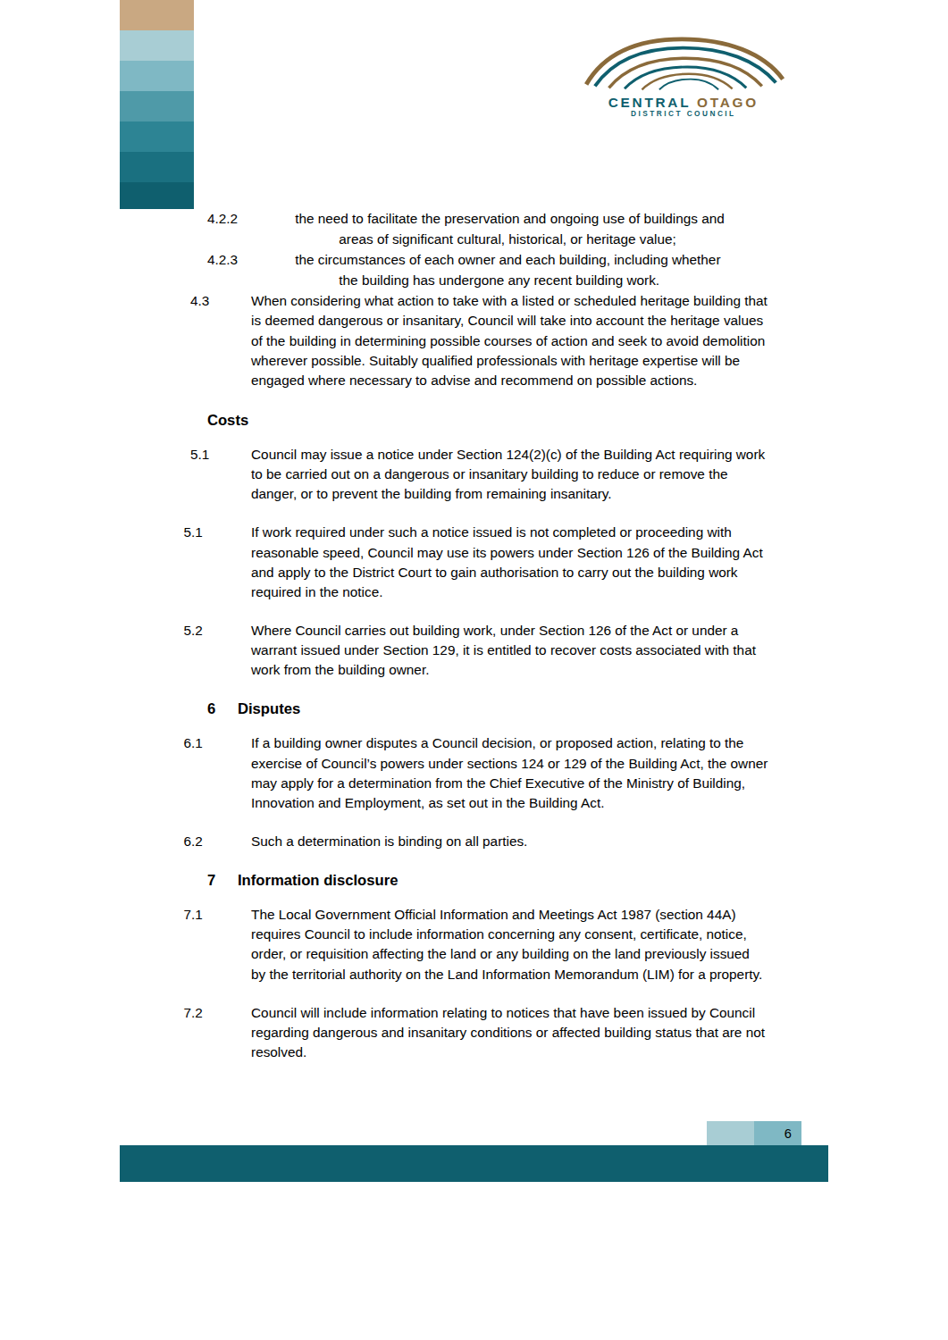CENTRAL OTAGO
DISTRICT COUNCIL
4.2.2the need to facilitate the preservation and ongoing use of buildings andareas of significant cultural, historical, or heritage value;
4.2.3the circumstances of each owner and each building, including whetherthe building has undergone any recent building work.
4.3 When considering what action to take with a listed or scheduled heritage building that is deemed dangerous or insanitary, Council will take into account the heritage values of the building in determining possible courses of action and seek to avoid demolition wherever possible. Suitably qualified professionals with heritage expertise will be engaged where necessary to advise and recommend on possible actions.
Costs
5.1 Council may issue a notice under Section 124(2)(c) of the Building Act requiring work to be carried out on a dangerous or insanitary building to reduce or remove the danger, or to prevent the building from remaining insanitary.
5.1 If work required under such a notice issued is not completed or proceeding with reasonable speed, Council may use its powers under Section 126 of the Building Act and apply to the District Court to gain authorisation to carry out the building work required in the notice.
5.2 Where Council carries out building work, under Section 126 of the Act or under a warrant issued under Section 129, it is entitled to recover costs associated with that work from the building owner.
6 Disputes
6.1 If a building owner disputes a Council decision, or proposed action, relating to the exercise of Council’s powers under sections 124 or 129 of the Building Act, the owner may apply for a determination from the Chief Executive of the Ministry of Building, Innovation and Employment, as set out in the Building Act.
6.2 Such a determination is binding on all parties.
7 Information disclosure
7.1 The Local Government Official Information and Meetings Act 1987 (section 44A) requires Council to include information concerning any consent, certificate, notice, order, or requisition affecting the land or any building on the land previously issued by the territorial authority on the Land Information Memorandum (LIM) for a property.
7.2 Council will include information relating to notices that have been issued by Council regarding dangerous and insanitary conditions or affected building status that are not resolved.
6